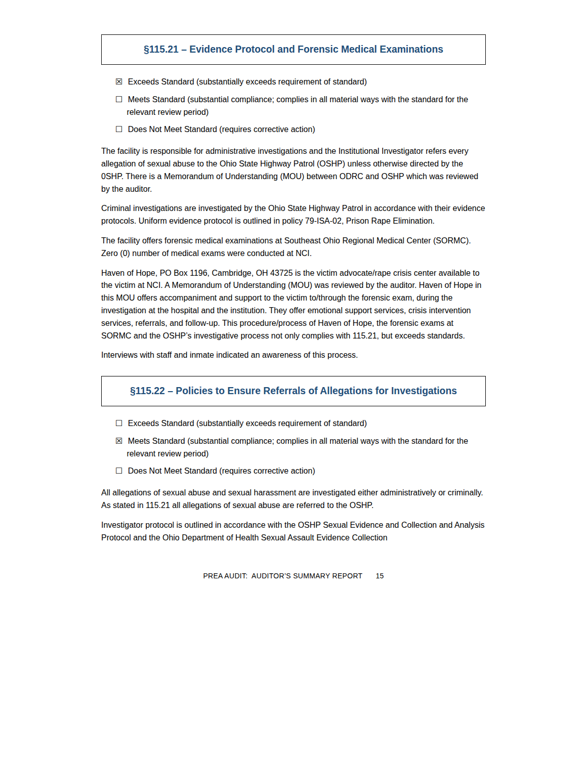§115.21 – Evidence Protocol and Forensic Medical Examinations
☒ Exceeds Standard (substantially exceeds requirement of standard)
☐ Meets Standard (substantial compliance; complies in all material ways with the standard for the relevant review period)
☐ Does Not Meet Standard (requires corrective action)
The facility is responsible for administrative investigations and the Institutional Investigator refers every allegation of sexual abuse to the Ohio State Highway Patrol (OSHP) unless otherwise directed by the 0SHP. There is a Memorandum of Understanding (MOU) between ODRC and OSHP which was reviewed by the auditor.
Criminal investigations are investigated by the Ohio State Highway Patrol in accordance with their evidence protocols. Uniform evidence protocol is outlined in policy 79-ISA-02, Prison Rape Elimination.
The facility offers forensic medical examinations at Southeast Ohio Regional Medical Center (SORMC). Zero (0) number of medical exams were conducted at NCI.
Haven of Hope, PO Box 1196, Cambridge, OH 43725 is the victim advocate/rape crisis center available to the victim at NCI. A Memorandum of Understanding (MOU) was reviewed by the auditor. Haven of Hope in this MOU offers accompaniment and support to the victim to/through the forensic exam, during the investigation at the hospital and the institution. They offer emotional support services, crisis intervention services, referrals, and follow-up. This procedure/process of Haven of Hope, the forensic exams at SORMC and the OSHP’s investigative process not only complies with 115.21, but exceeds standards.
Interviews with staff and inmate indicated an awareness of this process.
§115.22 – Policies to Ensure Referrals of Allegations for Investigations
☐ Exceeds Standard (substantially exceeds requirement of standard)
☒ Meets Standard (substantial compliance; complies in all material ways with the standard for the relevant review period)
☐ Does Not Meet Standard (requires corrective action)
All allegations of sexual abuse and sexual harassment are investigated either administratively or criminally. As stated in 115.21 all allegations of sexual abuse are referred to the OSHP.
Investigator protocol is outlined in accordance with the OSHP Sexual Evidence and Collection and Analysis Protocol and the Ohio Department of Health Sexual Assault Evidence Collection
PREA AUDIT: AUDITOR’S SUMMARY REPORT 15